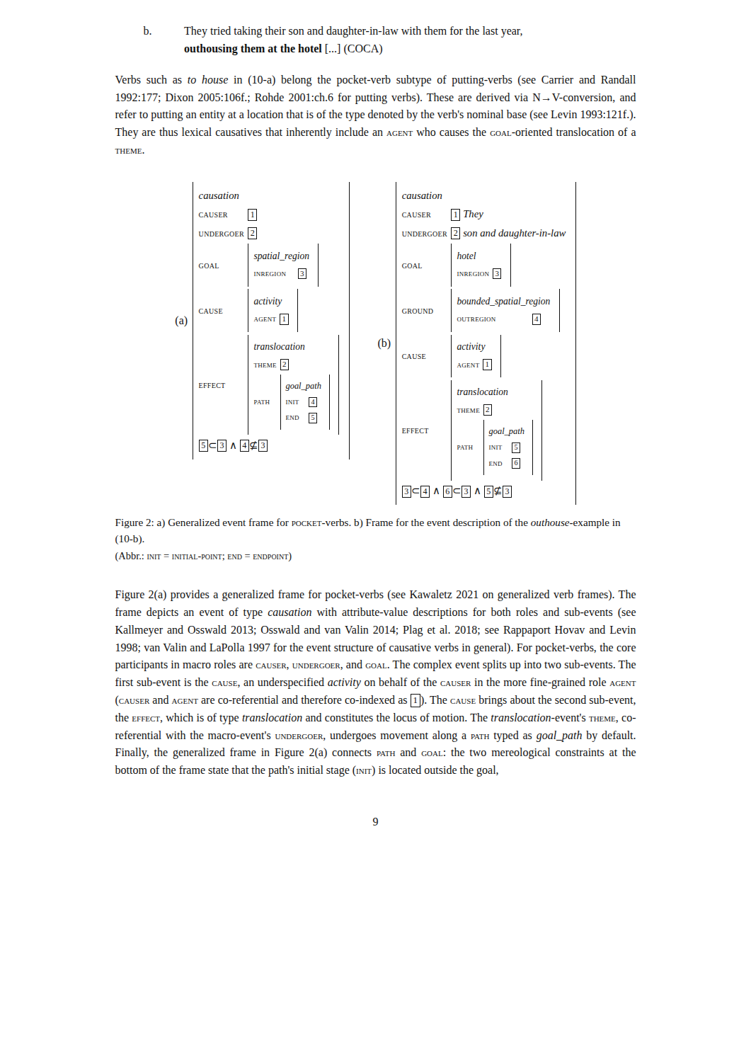b.
They tried taking their son and daughter-in-law with them for the last year, outhousing them at the hotel [...] (COCA)
Verbs such as to house in (10-a) belong the pocket-verb subtype of putting-verbs (see Carrier and Randall 1992:177; Dixon 2005:106f.; Rohde 2001:ch.6 for putting verbs). These are derived via N→V-conversion, and refer to putting an entity at a location that is of the type denoted by the verb's nominal base (see Levin 1993:121f.). They are thus lexical causatives that inherently include an agent who causes the goal-oriented translocation of a theme.
(a)
| causation |
| causer | 1 |
| undergoer | 2 |
| goal | / spatial_region / / inregion / 3 / |
| cause | / activity / / agent / 1 / |
| effect | / translocation / / theme / 2 / / path / / goal_path / / init / 4 / / end / 5 / / |
| 5 ⊂ 3 ∧ 4 ⊈ 3 |
(b)
| causation |
| causer | 1 They |
| undergoer | 2 son and daughter-in-law |
| goal | / hotel / / inregion / 3 / |
| ground | / bounded_spatial_region / / outregion / 4 / |
| cause | / activity / / agent / 1 / |
| effect | / translocation / / theme / 2 / / path / / goal_path / / init / 5 / / end / 6 / / |
| 3 ⊂ 4 ∧ 6 ⊂ 3 ∧ 5 ⊈ 3 |
Figure 2: a) Generalized event frame for pocket-verbs. b) Frame for the event description of the outhouse-example in (10-b).
(Abbr.: init = initial-point; end = endpoint)
Figure 2(a) provides a generalized frame for pocket-verbs (see Kawaletz 2021 on generalized verb frames). The frame depicts an event of type causation with attribute-value descriptions for both roles and sub-events (see Kallmeyer and Osswald 2013; Osswald and van Valin 2014; Plag et al. 2018; see Rappaport Hovav and Levin 1998; van Valin and LaPolla 1997 for the event structure of causative verbs in general). For pocket-verbs, the core participants in macro roles are causer, undergoer, and goal. The complex event splits up into two sub-events. The first sub-event is the cause, an underspecified activity on behalf of the causer in the more fine-grained role agent (causer and agent are co-referential and therefore co-indexed as 1). The cause brings about the second sub-event, the effect, which is of type translocation and constitutes the locus of motion. The translocation-event's theme, co-referential with the macro-event's undergoer, undergoes movement along a path typed as goal_path by default. Finally, the generalized frame in Figure 2(a) connects path and goal: the two mereological constraints at the bottom of the frame state that the path's initial stage (init) is located outside the goal,
9